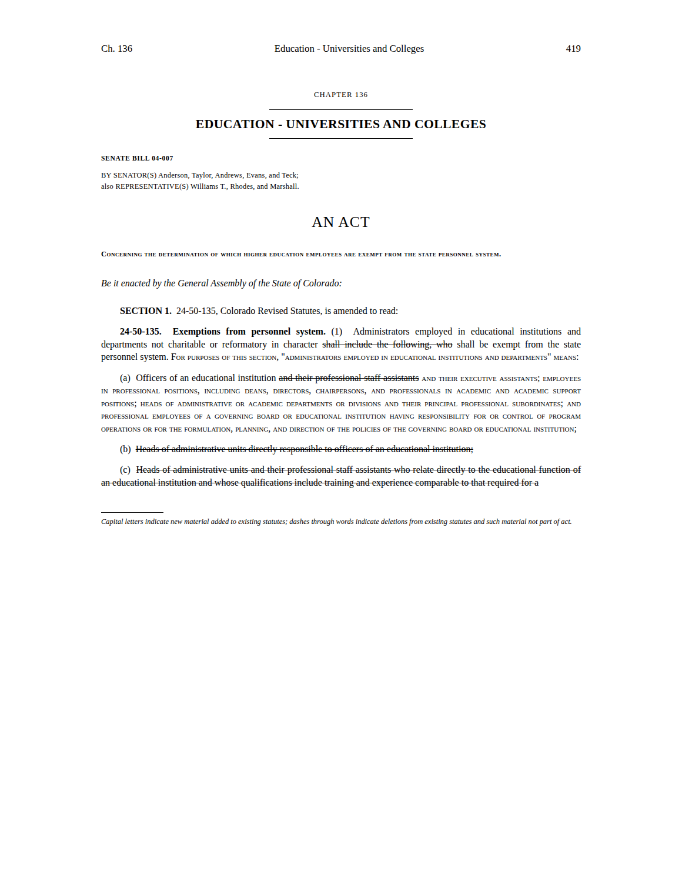Ch. 136 Education - Universities and Colleges 419
CHAPTER 136
EDUCATION - UNIVERSITIES AND COLLEGES
SENATE BILL 04-007
BY SENATOR(S) Anderson, Taylor, Andrews, Evans, and Teck;
also REPRESENTATIVE(S) Williams T., Rhodes, and Marshall.
AN ACT
Concerning the determination of which higher education employees are exempt from the state personnel system.
Be it enacted by the General Assembly of the State of Colorado:
SECTION 1. 24-50-135, Colorado Revised Statutes, is amended to read:
24-50-135. Exemptions from personnel system. (1) Administrators employed in educational institutions and departments not charitable or reformatory in character shall include the following, who shall be exempt from the state personnel system. For purposes of this section, "administrators employed in educational institutions and departments" means:
(a) Officers of an educational institution and their professional staff assistants and their executive assistants; employees in professional positions, including deans, directors, chairpersons, and professionals in academic and academic support positions; heads of administrative or academic departments or divisions and their principal professional subordinates; and professional employees of a governing board or educational institution having responsibility for or control of program operations or for the formulation, planning, and direction of the policies of the governing board or educational institution;
(b) Heads of administrative units directly responsible to officers of an educational institution;
(c) Heads of administrative units and their professional staff assistants who relate directly to the educational function of an educational institution and whose qualifications include training and experience comparable to that required for a
Capital letters indicate new material added to existing statutes; dashes through words indicate deletions from existing statutes and such material not part of act.